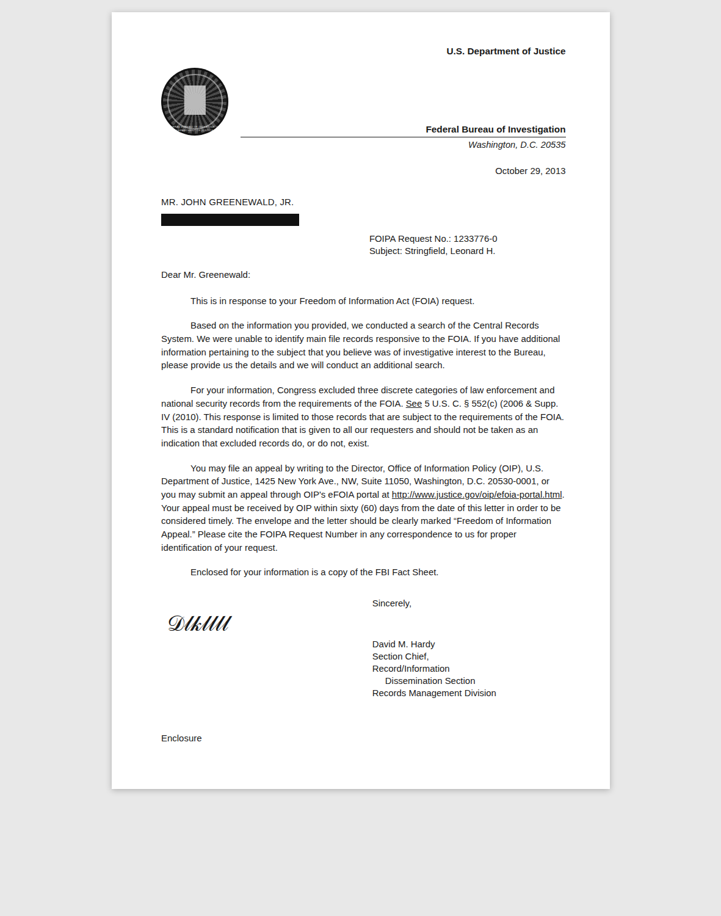U.S. Department of Justice
FEDERAL BUREAU OF INVESTIGATION · DEPARTMENT OF JUSTICE
Federal Bureau of Investigation
Washington, D.C. 20535
October 29, 2013
MR. JOHN GREENEWALD, JR.
FOIPA Request No.: 1233776-0
Subject: Stringfield, Leonard H.
Dear Mr. Greenewald:
This is in response to your Freedom of Information Act (FOIA) request.
Based on the information you provided, we conducted a search of the Central Records System. We were unable to identify main file records responsive to the FOIA. If you have additional information pertaining to the subject that you believe was of investigative interest to the Bureau, please provide us the details and we will conduct an additional search.
For your information, Congress excluded three discrete categories of law enforcement and national security records from the requirements of the FOIA. See 5 U.S. C. § 552(c) (2006 & Supp. IV (2010). This response is limited to those records that are subject to the requirements of the FOIA. This is a standard notification that is given to all our requesters and should not be taken as an indication that excluded records do, or do not, exist.
You may file an appeal by writing to the Director, Office of Information Policy (OIP), U.S. Department of Justice, 1425 New York Ave., NW, Suite 11050, Washington, D.C. 20530-0001, or you may submit an appeal through OIP's eFOIA portal at http://www.justice.gov/oip/efoia-portal.html. Your appeal must be received by OIP within sixty (60) days from the date of this letter in order to be considered timely. The envelope and the letter should be clearly marked “Freedom of Information Appeal.” Please cite the FOIPA Request Number in any correspondence to us for proper identification of your request.
Enclosed for your information is a copy of the FBI Fact Sheet.
Sincerely,
𝒟𝓁𝓀𝓁𝓁𝓁𝓁
David M. Hardy
Section Chief,
Record/Information
Dissemination Section
Records Management Division
Enclosure